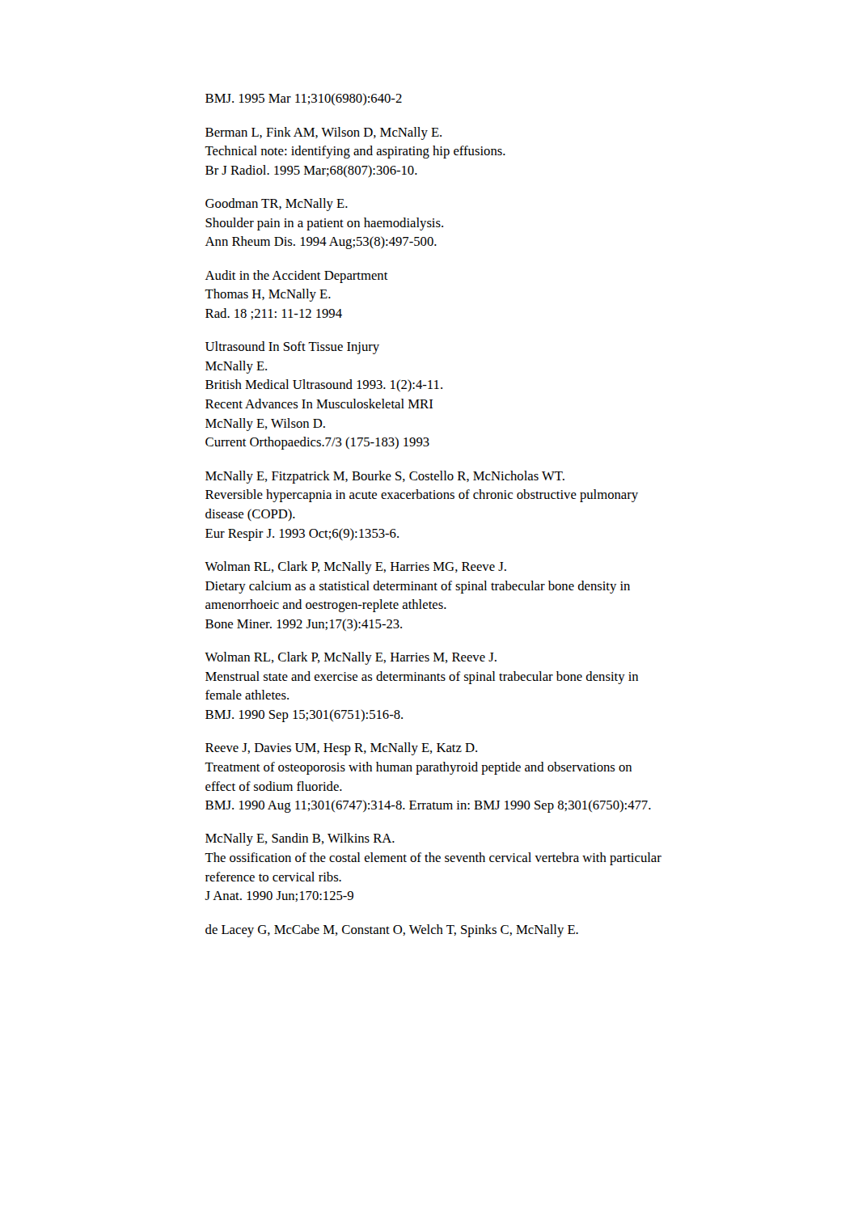BMJ. 1995 Mar 11;310(6980):640-2
Berman L, Fink AM, Wilson D, McNally E.
Technical note: identifying and aspirating hip effusions.
Br J Radiol. 1995 Mar;68(807):306-10.
Goodman TR, McNally E.
Shoulder pain in a patient on haemodialysis.
Ann Rheum Dis. 1994 Aug;53(8):497-500.
Audit in the Accident Department
Thomas H, McNally E.
Rad. 18 ;211: 11-12 1994
Ultrasound In Soft Tissue Injury
McNally E.
British Medical Ultrasound 1993. 1(2):4-11.
Recent Advances In Musculoskeletal MRI
McNally E, Wilson D.
Current Orthopaedics.7/3 (175-183) 1993
McNally E, Fitzpatrick M, Bourke S, Costello R, McNicholas WT.
Reversible hypercapnia in acute exacerbations of chronic obstructive pulmonary disease (COPD).
Eur Respir J. 1993 Oct;6(9):1353-6.
Wolman RL, Clark P, McNally E, Harries MG, Reeve J.
Dietary calcium as a statistical determinant of spinal trabecular bone density in amenorrhoeic and oestrogen-replete athletes.
Bone Miner. 1992 Jun;17(3):415-23.
Wolman RL, Clark P, McNally E, Harries M, Reeve J.
Menstrual state and exercise as determinants of spinal trabecular bone density in female athletes.
BMJ. 1990 Sep 15;301(6751):516-8.
Reeve J, Davies UM, Hesp R, McNally E, Katz D.
Treatment of osteoporosis with human parathyroid peptide and observations on effect of sodium fluoride.
BMJ. 1990 Aug 11;301(6747):314-8. Erratum in: BMJ 1990 Sep 8;301(6750):477.
McNally E, Sandin B, Wilkins RA.
The ossification of the costal element of the seventh cervical vertebra with particular reference to cervical ribs.
J Anat. 1990 Jun;170:125-9
de Lacey G, McCabe M, Constant O, Welch T, Spinks C, McNally E.